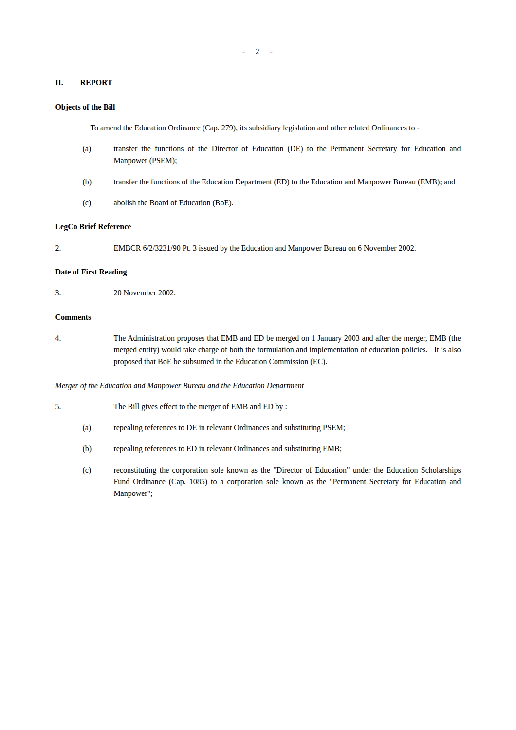- 2 -
II. REPORT
Objects of the Bill
To amend the Education Ordinance (Cap. 279), its subsidiary legislation and other related Ordinances to -
(a)
transfer the functions of the Director of Education (DE) to the Permanent Secretary for Education and Manpower (PSEM);
(b)
transfer the functions of the Education Department (ED) to the Education and Manpower Bureau (EMB); and
(c)
abolish the Board of Education (BoE).
LegCo Brief Reference
2.
EMBCR 6/2/3231/90 Pt. 3 issued by the Education and Manpower Bureau on 6 November 2002.
Date of First Reading
3.
20 November 2002.
Comments
4.
The Administration proposes that EMB and ED be merged on 1 January 2003 and after the merger, EMB (the merged entity) would take charge of both the formulation and implementation of education policies. It is also proposed that BoE be subsumed in the Education Commission (EC).
Merger of the Education and Manpower Bureau and the Education Department
5.
The Bill gives effect to the merger of EMB and ED by :
(a)
repealing references to DE in relevant Ordinances and substituting PSEM;
(b)
repealing references to ED in relevant Ordinances and substituting EMB;
(c)
reconstituting the corporation sole known as the "Director of Education" under the Education Scholarships Fund Ordinance (Cap. 1085) to a corporation sole known as the "Permanent Secretary for Education and Manpower";